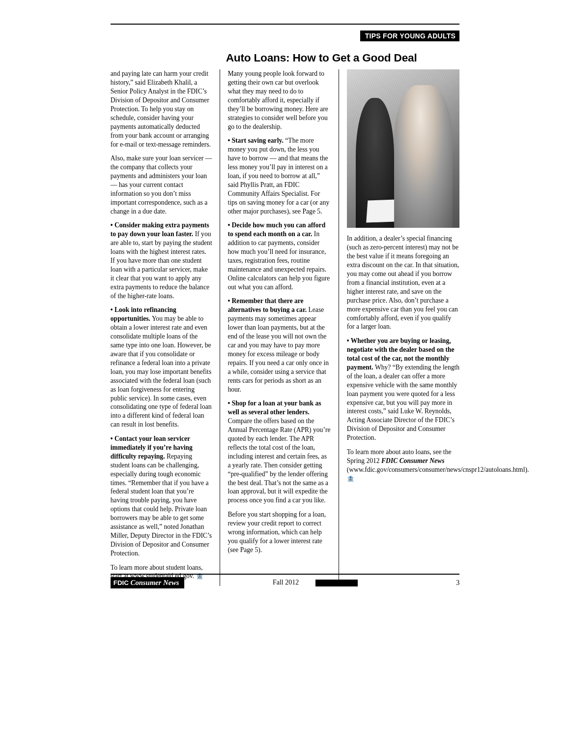TIPS FOR YOUNG ADULTS
Auto Loans: How to Get a Good Deal
and paying late can harm your credit history,” said Elizabeth Khalil, a Senior Policy Analyst in the FDIC’s Division of Depositor and Consumer Protection. To help you stay on schedule, consider having your payments automatically deducted from your bank account or arranging for e-mail or text-message reminders.
Also, make sure your loan servicer — the company that collects your payments and administers your loan — has your current contact information so you don’t miss important correspondence, such as a change in a due date.
• Consider making extra payments to pay down your loan faster. If you are able to, start by paying the student loans with the highest interest rates. If you have more than one student loan with a particular servicer, make it clear that you want to apply any extra payments to reduce the balance of the higher-rate loans.
• Look into refinancing opportunities. You may be able to obtain a lower interest rate and even consolidate multiple loans of the same type into one loan. However, be aware that if you consolidate or refinance a federal loan into a private loan, you may lose important benefits associated with the federal loan (such as loan forgiveness for entering public service). In some cases, even consolidating one type of federal loan into a different kind of federal loan can result in lost benefits.
• Contact your loan servicer immediately if you’re having difficulty repaying. Repaying student loans can be challenging, especially during tough economic times. “Remember that if you have a federal student loan that you’re having trouble paying, you have options that could help. Private loan borrowers may be able to get some assistance as well,” noted Jonathan Miller, Deputy Director in the FDIC’s Division of Depositor and Consumer Protection.
To learn more about student loans, start at www.studentaid.ed.gov. 🏦
Many young people look forward to getting their own car but overlook what they may need to do to comfortably afford it, especially if they’ll be borrowing money. Here are strategies to consider well before you go to the dealership.
• Start saving early. “The more money you put down, the less you have to borrow — and that means the less money you’ll pay in interest on a loan, if you need to borrow at all,” said Phyllis Pratt, an FDIC Community Affairs Specialist. For tips on saving money for a car (or any other major purchases), see Page 5.
• Decide how much you can afford to spend each month on a car. In addition to car payments, consider how much you’ll need for insurance, taxes, registration fees, routine maintenance and unexpected repairs. Online calculators can help you figure out what you can afford.
• Remember that there are alternatives to buying a car. Lease payments may sometimes appear lower than loan payments, but at the end of the lease you will not own the car and you may have to pay more money for excess mileage or body repairs. If you need a car only once in a while, consider using a service that rents cars for periods as short as an hour.
• Shop for a loan at your bank as well as several other lenders. Compare the offers based on the Annual Percentage Rate (APR) you’re quoted by each lender. The APR reflects the total cost of the loan, including interest and certain fees, as a yearly rate. Then consider getting “pre-qualified” by the lender offering the best deal. That’s not the same as a loan approval, but it will expedite the process once you find a car you like.
Before you start shopping for a loan, review your credit report to correct wrong information, which can help you qualify for a lower interest rate (see Page 5).
In addition, a dealer’s special financing (such as zero-percent interest) may not be the best value if it means foregoing an extra discount on the car. In that situation, you may come out ahead if you borrow from a financial institution, even at a higher interest rate, and save on the purchase price. Also, don’t purchase a more expensive car than you feel you can comfortably afford, even if you qualify for a larger loan.
• Whether you are buying or leasing, negotiate with the dealer based on the total cost of the car, not the monthly payment. Why? “By extending the length of the loan, a dealer can offer a more expensive vehicle with the same monthly loan payment you were quoted for a less expensive car, but you will pay more in interest costs,” said Luke W. Reynolds, Acting Associate Director of the FDIC’s Division of Depositor and Consumer Protection.
To learn more about auto loans, see the Spring 2012 FDIC Consumer News (www.fdic.gov/consumers/consumer/news/cnspr12/autoloans.html). 🏦
FDIC Consumer News
Fall 2012
3